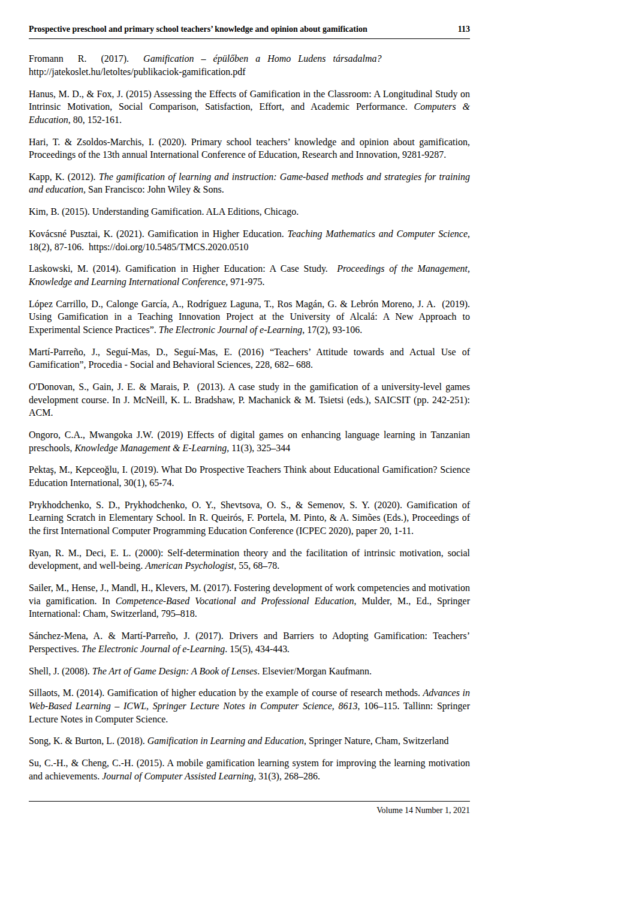Prospective preschool and primary school teachers’ knowledge and opinion about gamification
113
Fromann R. (2017). Gamification – épülőben a Homo Ludens társadalma?
http://jatekoslet.hu/letoltes/publikaciok-gamification.pdf
Hanus, M. D., & Fox, J. (2015) Assessing the Effects of Gamification in the Classroom: A Longitudinal Study on Intrinsic Motivation, Social Comparison, Satisfaction, Effort, and Academic Performance. Computers & Education, 80, 152-161.
Hari, T. & Zsoldos-Marchis, I. (2020). Primary school teachers’ knowledge and opinion about gamification, Proceedings of the 13th annual International Conference of Education, Research and Innovation, 9281-9287.
Kapp, K. (2012). The gamification of learning and instruction: Game-based methods and strategies for training and education, San Francisco: John Wiley & Sons.
Kim, B. (2015). Understanding Gamification. ALA Editions, Chicago.
Kovácsné Pusztai, K. (2021). Gamification in Higher Education. Teaching Mathematics and Computer Science, 18(2), 87-106. https://doi.org/10.5485/TMCS.2020.0510
Laskowski, M. (2014). Gamification in Higher Education: A Case Study. Proceedings of the Management, Knowledge and Learning International Conference, 971-975.
López Carrillo, D., Calonge García, A., Rodríguez Laguna, T., Ros Magán, G. & Lebrón Moreno, J. A. (2019). Using Gamification in a Teaching Innovation Project at the University of Alcalá: A New Approach to Experimental Science Practices”. The Electronic Journal of e-Learning, 17(2), 93-106.
Martí-Parreño, J., Seguí-Mas, D., Seguí-Mas, E. (2016) “Teachers’ Attitude towards and Actual Use of Gamification”, Procedia - Social and Behavioral Sciences, 228, 682– 688.
O'Donovan, S., Gain, J. E. & Marais, P. (2013). A case study in the gamification of a university-level games development course. In J. McNeill, K. L. Bradshaw, P. Machanick & M. Tsietsi (eds.), SAICSIT (pp. 242-251): ACM.
Ongoro, C.A., Mwangoka J.W. (2019) Effects of digital games on enhancing language learning in Tanzanian preschools, Knowledge Management & E-Learning, 11(3), 325–344
Pektaş, M., Kepceoğlu, I. (2019). What Do Prospective Teachers Think about Educational Gamification? Science Education International, 30(1), 65-74.
Prykhodchenko, S. D., Prykhodchenko, O. Y., Shevtsova, O. S., & Semenov, S. Y. (2020). Gamification of Learning Scratch in Elementary School. In R. Queirós, F. Portela, M. Pinto, & A. Simões (Eds.), Proceedings of the first International Computer Programming Education Conference (ICPEC 2020), paper 20, 1-11.
Ryan, R. M., Deci, E. L. (2000): Self-determination theory and the facilitation of intrinsic motivation, social development, and well-being. American Psychologist, 55, 68–78.
Sailer, M., Hense, J., Mandl, H., Klevers, M. (2017). Fostering development of work competencies and motivation via gamification. In Competence-Based Vocational and Professional Education, Mulder, M., Ed., Springer International: Cham, Switzerland, 795–818.
Sánchez-Mena, A. & Martí-Parreño, J. (2017). Drivers and Barriers to Adopting Gamification: Teachers’ Perspectives. The Electronic Journal of e-Learning. 15(5), 434-443.
Shell, J. (2008). The Art of Game Design: A Book of Lenses. Elsevier/Morgan Kaufmann.
Sillaots, M. (2014). Gamification of higher education by the example of course of research methods. Advances in Web-Based Learning – ICWL, Springer Lecture Notes in Computer Science, 8613, 106–115. Tallinn: Springer Lecture Notes in Computer Science.
Song, K. & Burton, L. (2018). Gamification in Learning and Education, Springer Nature, Cham, Switzerland
Su, C.-H., & Cheng, C.-H. (2015). A mobile gamification learning system for improving the learning motivation and achievements. Journal of Computer Assisted Learning, 31(3), 268–286.
Volume 14 Number 1, 2021